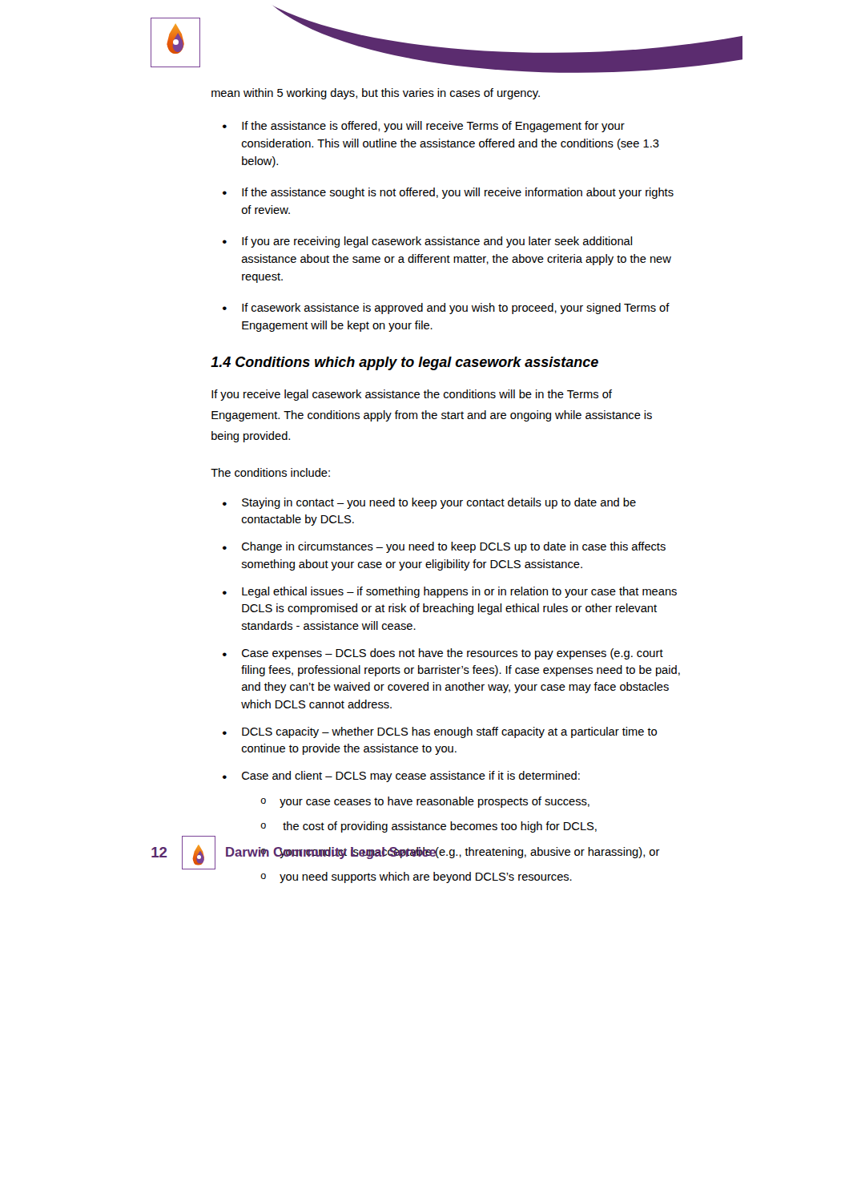mean within 5 working days, but this varies in cases of urgency.
If the assistance is offered, you will receive Terms of Engagement for your consideration. This will outline the assistance offered and the conditions (see 1.3 below).
If the assistance sought is not offered, you will receive information about your rights of review.
If you are receiving legal casework assistance and you later seek additional assistance about the same or a different matter, the above criteria apply to the new request.
If casework assistance is approved and you wish to proceed, your signed Terms of Engagement will be kept on your file.
1.4 Conditions which apply to legal casework assistance
If you receive legal casework assistance the conditions will be in the Terms of Engagement. The conditions apply from the start and are ongoing while assistance is being provided.
The conditions include:
Staying in contact – you need to keep your contact details up to date and be contactable by DCLS.
Change in circumstances – you need to keep DCLS up to date in case this affects something about your case or your eligibility for DCLS assistance.
Legal ethical issues – if something happens in or in relation to your case that means DCLS is compromised or at risk of breaching legal ethical rules or other relevant standards - assistance will cease.
Case expenses – DCLS does not have the resources to pay expenses (e.g. court filing fees, professional reports or barrister’s fees). If case expenses need to be paid, and they can’t be waived or covered in another way, your case may face obstacles which DCLS cannot address.
DCLS capacity – whether DCLS has enough staff capacity at a particular time to continue to provide the assistance to you.
Case and client – DCLS may cease assistance if it is determined:
your case ceases to have reasonable prospects of success,
the cost of providing assistance becomes too high for DCLS,
your conduct is unacceptable (e.g., threatening, abusive or harassing), or
you need supports which are beyond DCLS’s resources.
12
Darwin Community Legal Service